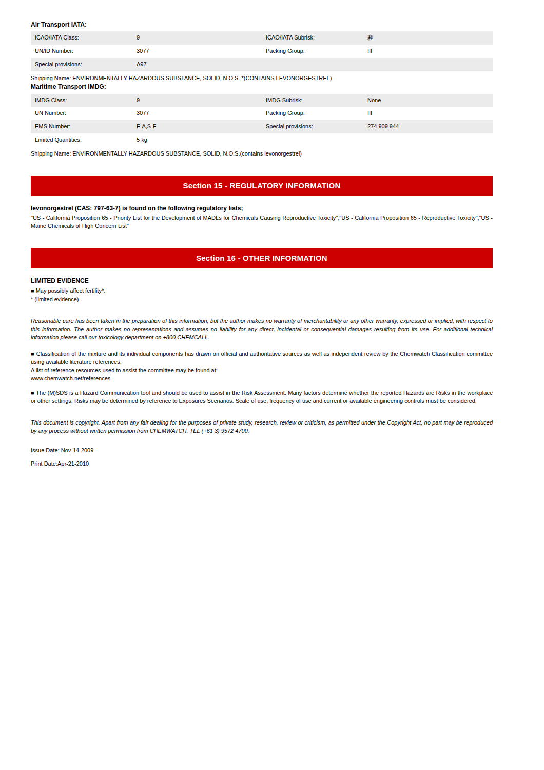Air Transport IATA:
| ICAO/IATA Class: | 9 | ICAO/IATA Subrisk: | 蕤 |
| UN/ID Number: | 3077 | Packing Group: | III |
| Special provisions: | A97 | | |
Shipping Name: ENVIRONMENTALLY HAZARDOUS SUBSTANCE, SOLID, N.O.S. *(CONTAINS LEVONORGESTREL)
Maritime Transport IMDG:
| IMDG Class: | 9 | IMDG Subrisk: | None |
| UN Number: | 3077 | Packing Group: | III |
| EMS Number: | F-A,S-F | Special provisions: | 274 909 944 |
| Limited Quantities: | 5 kg | | |
Shipping Name: ENVIRONMENTALLY HAZARDOUS SUBSTANCE, SOLID, N.O.S.(contains levonorgestrel)
Section 15 - REGULATORY INFORMATION
levonorgestrel (CAS: 797-63-7) is found on the following regulatory lists;
"US - California Proposition 65 - Priority List for the Development of MADLs for Chemicals Causing Reproductive Toxicity","US - California Proposition 65 - Reproductive Toxicity","US - Maine Chemicals of High Concern List"
Section 16 - OTHER INFORMATION
LIMITED EVIDENCE
■ May possibly affect fertility*.
* (limited evidence).
Reasonable care has been taken in the preparation of this information, but the author makes no warranty of merchantability or any other warranty, expressed or implied, with respect to this information. The author makes no representations and assumes no liability for any direct, incidental or consequential damages resulting from its use. For additional technical information please call our toxicology department on +800 CHEMCALL.
■ Classification of the mixture and its individual components has drawn on official and authoritative sources as well as independent review by the Chemwatch Classification committee using available literature references.
A list of reference resources used to assist the committee may be found at:
www.chemwatch.net/references.
■ The (M)SDS is a Hazard Communication tool and should be used to assist in the Risk Assessment. Many factors determine whether the reported Hazards are Risks in the workplace or other settings. Risks may be determined by reference to Exposures Scenarios. Scale of use, frequency of use and current or available engineering controls must be considered.
This document is copyright. Apart from any fair dealing for the purposes of private study, research, review or criticism, as permitted under the Copyright Act, no part may be reproduced by any process without written permission from CHEMWATCH. TEL (+61 3) 9572 4700.
Issue Date: Nov-14-2009
Print Date:Apr-21-2010